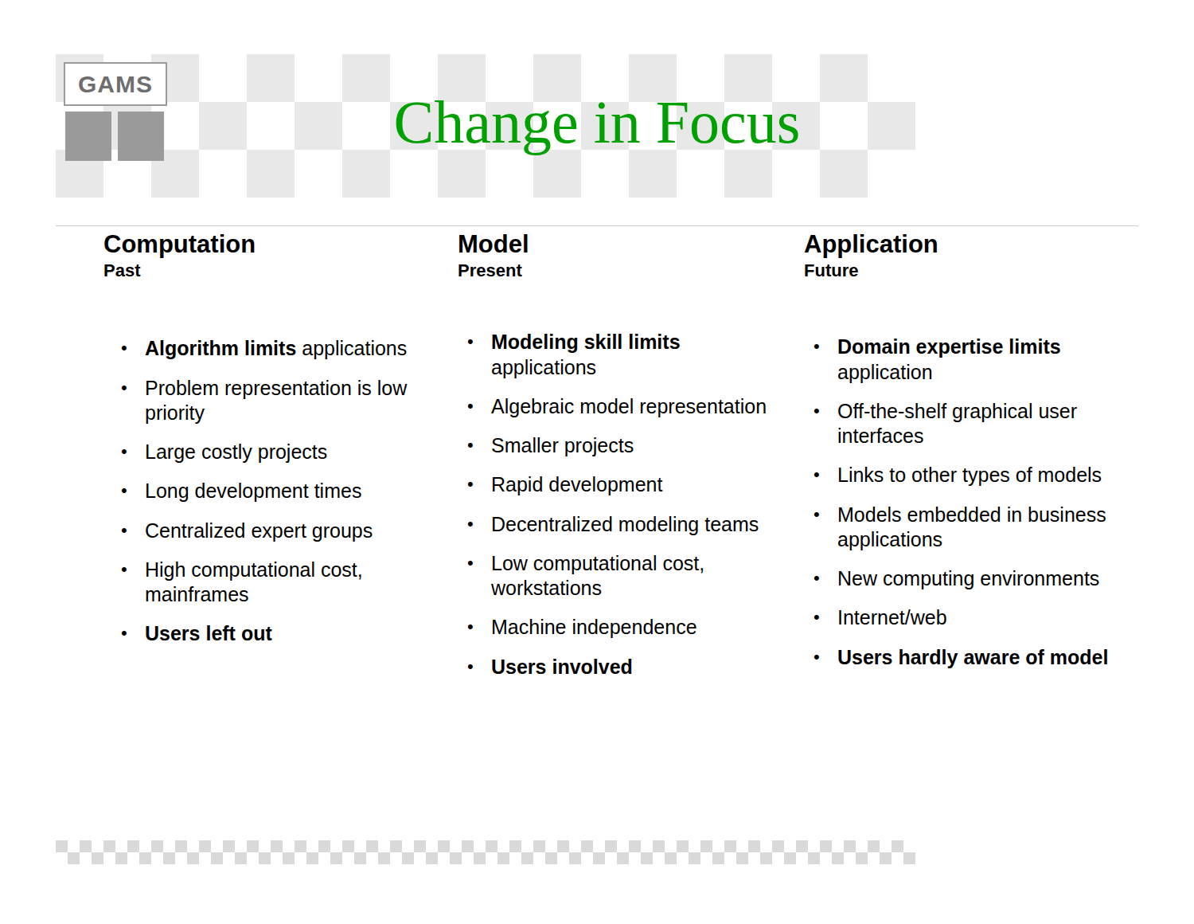GAMS
Change in Focus
Computation
Past
Algorithm limits applications
Problem representation is low priority
Large costly projects
Long development times
Centralized expert groups
High computational cost, mainframes
Users left out
Model
Present
Modeling skill limits applications
Algebraic model representation
Smaller projects
Rapid development
Decentralized modeling teams
Low computational cost, workstations
Machine independence
Users involved
Application
Future
Domain expertise limits application
Off-the-shelf graphical user interfaces
Links to other types of models
Models embedded in business applications
New computing environments
Internet/web
Users hardly aware of model